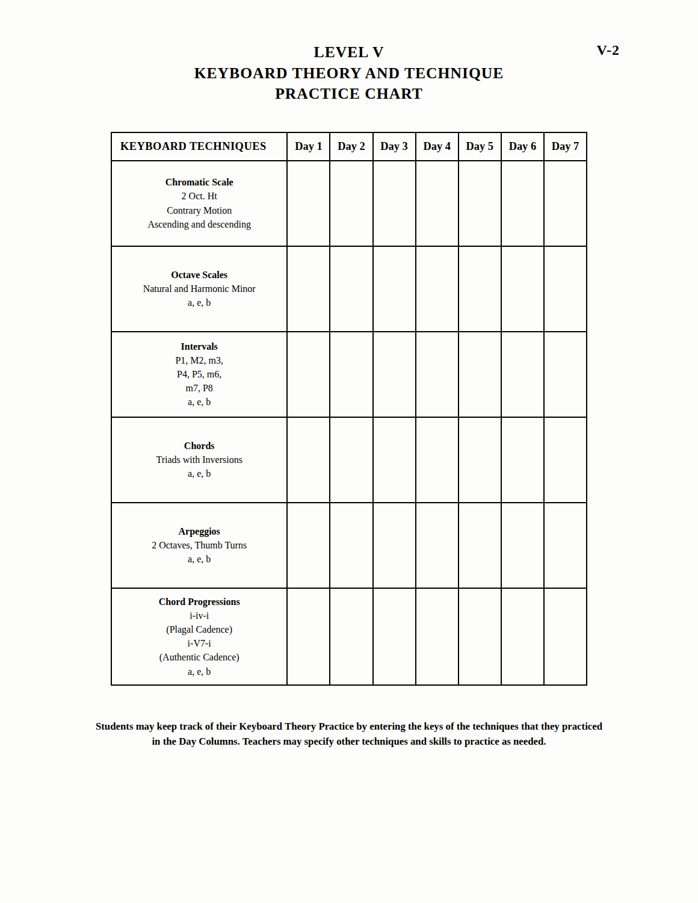V-2
LEVEL V
KEYBOARD THEORY AND TECHNIQUE
PRACTICE CHART
| KEYBOARD TECHNIQUES | Day 1 | Day 2 | Day 3 | Day 4 | Day 5 | Day 6 | Day 7 |
| --- | --- | --- | --- | --- | --- | --- | --- |
| Chromatic Scale 2 Oct. Ht Contrary Motion Ascending and descending | | | | | | | |
| Octave Scales Natural and Harmonic Minor a, e, b | | | | | | | |
| Intervals P1, M2, m3, P4, P5, m6, m7, P8 a, e, b | | | | | | | |
| Chords Triads with Inversions a, e, b | | | | | | | |
| Arpeggios 2 Octaves, Thumb Turns a, e, b | | | | | | | |
| Chord Progressions i-iv-i (Plagal Cadence) i-V7-i (Authentic Cadence) a, e, b | | | | | | | |
Students may keep track of their Keyboard Theory Practice by entering the keys of the techniques that they practiced in the Day Columns. Teachers may specify other techniques and skills to practice as needed.